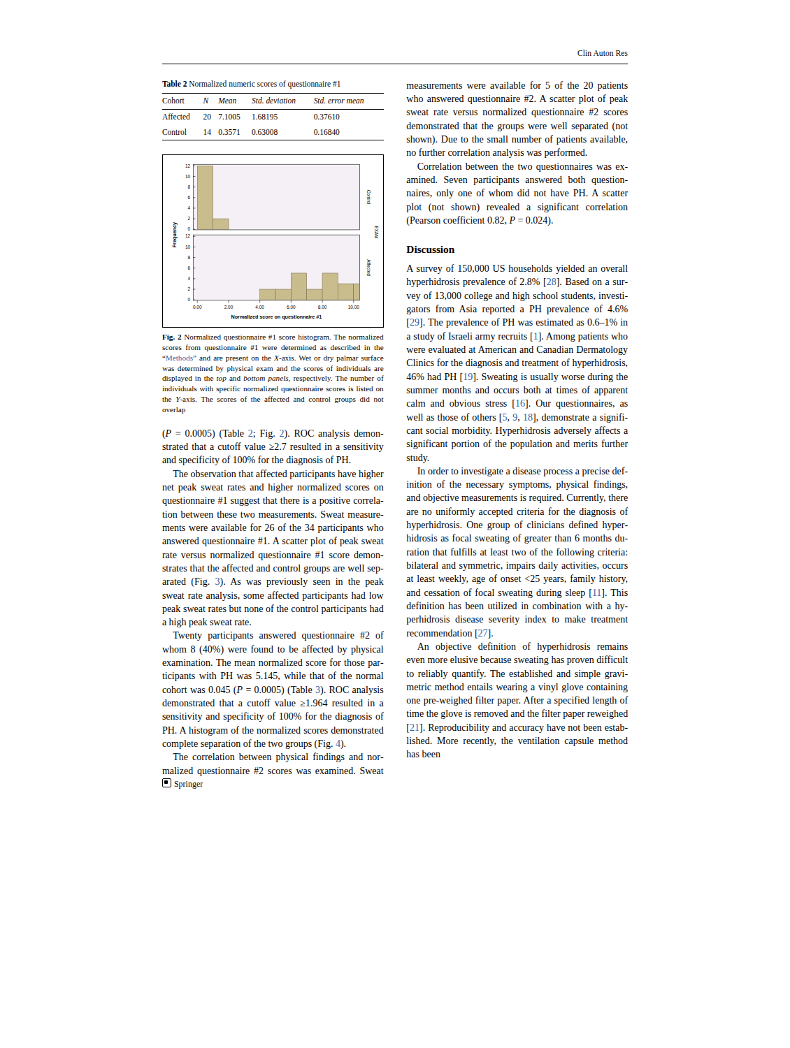Clin Auton Res
Table 2 Normalized numeric scores of questionnaire #1
| Cohort | N | Mean | Std. deviation | Std. error mean |
| --- | --- | --- | --- | --- |
| Affected | 20 | 7.1005 | 1.68195 | 0.37610 |
| Control | 14 | 0.3571 | 0.63008 | 0.16840 |
12 10 8 6 4 2 0 12 10 8 6 4 2 0 Frequency Control Affected EXAM 0.00 2.00 4.00 6.00 8.00 10.00 Normalized score on questionnaire #1
Fig. 2 Normalized questionnaire #1 score histogram. The normalized scores from questionnaire #1 were determined as described in the “Methods” and are present on the X-axis. Wet or dry palmar surface was determined by physical exam and the scores of individuals are displayed in the top and bottom panels, respectively. The number of individuals with specific normalized questionnaire scores is listed on the Y-axis. The scores of the affected and control groups did not overlap
(P = 0.0005) (Table 2; Fig. 2). ROC analysis demonstrated that a cutoff value ≥2.7 resulted in a sensitivity and specificity of 100% for the diagnosis of PH.
The observation that affected participants have higher net peak sweat rates and higher normalized scores on questionnaire #1 suggest that there is a positive correlation between these two measurements. Sweat measurements were available for 26 of the 34 participants who answered questionnaire #1. A scatter plot of peak sweat rate versus normalized questionnaire #1 score demonstrates that the affected and control groups are well separated (Fig. 3). As was previously seen in the peak sweat rate analysis, some affected participants had low peak sweat rates but none of the control participants had a high peak sweat rate.
Twenty participants answered questionnaire #2 of whom 8 (40%) were found to be affected by physical examination. The mean normalized score for those participants with PH was 5.145, while that of the normal cohort was 0.045 (P = 0.0005) (Table 3). ROC analysis demonstrated that a cutoff value ≥1.964 resulted in a sensitivity and specificity of 100% for the diagnosis of PH. A histogram of the normalized scores demonstrated complete separation of the two groups (Fig. 4).
The correlation between physical findings and normalized questionnaire #2 scores was examined. Sweat measurements were available for 5 of the 20 patients who answered questionnaire #2. A scatter plot of peak sweat rate versus normalized questionnaire #2 scores demonstrated that the groups were well separated (not shown). Due to the small number of patients available, no further correlation analysis was performed.
Correlation between the two questionnaires was examined. Seven participants answered both questionnaires, only one of whom did not have PH. A scatter plot (not shown) revealed a significant correlation (Pearson coefficient 0.82, P = 0.024).
Discussion
A survey of 150,000 US households yielded an overall hyperhidrosis prevalence of 2.8% [28]. Based on a survey of 13,000 college and high school students, investigators from Asia reported a PH prevalence of 4.6% [29]. The prevalence of PH was estimated as 0.6–1% in a study of Israeli army recruits [1]. Among patients who were evaluated at American and Canadian Dermatology Clinics for the diagnosis and treatment of hyperhidrosis, 46% had PH [19]. Sweating is usually worse during the summer months and occurs both at times of apparent calm and obvious stress [16]. Our questionnaires, as well as those of others [5, 9, 18], demonstrate a significant social morbidity. Hyperhidrosis adversely affects a significant portion of the population and merits further study.
In order to investigate a disease process a precise definition of the necessary symptoms, physical findings, and objective measurements is required. Currently, there are no uniformly accepted criteria for the diagnosis of hyperhidrosis. One group of clinicians defined hyperhidrosis as focal sweating of greater than 6 months duration that fulfills at least two of the following criteria: bilateral and symmetric, impairs daily activities, occurs at least weekly, age of onset <25 years, family history, and cessation of focal sweating during sleep [11]. This definition has been utilized in combination with a hyperhidrosis disease severity index to make treatment recommendation [27].
An objective definition of hyperhidrosis remains even more elusive because sweating has proven difficult to reliably quantify. The established and simple gravimetric method entails wearing a vinyl glove containing one pre-weighed filter paper. After a specified length of time the glove is removed and the filter paper reweighed [21]. Reproducibility and accuracy have not been established. More recently, the ventilation capsule method has been
Springer